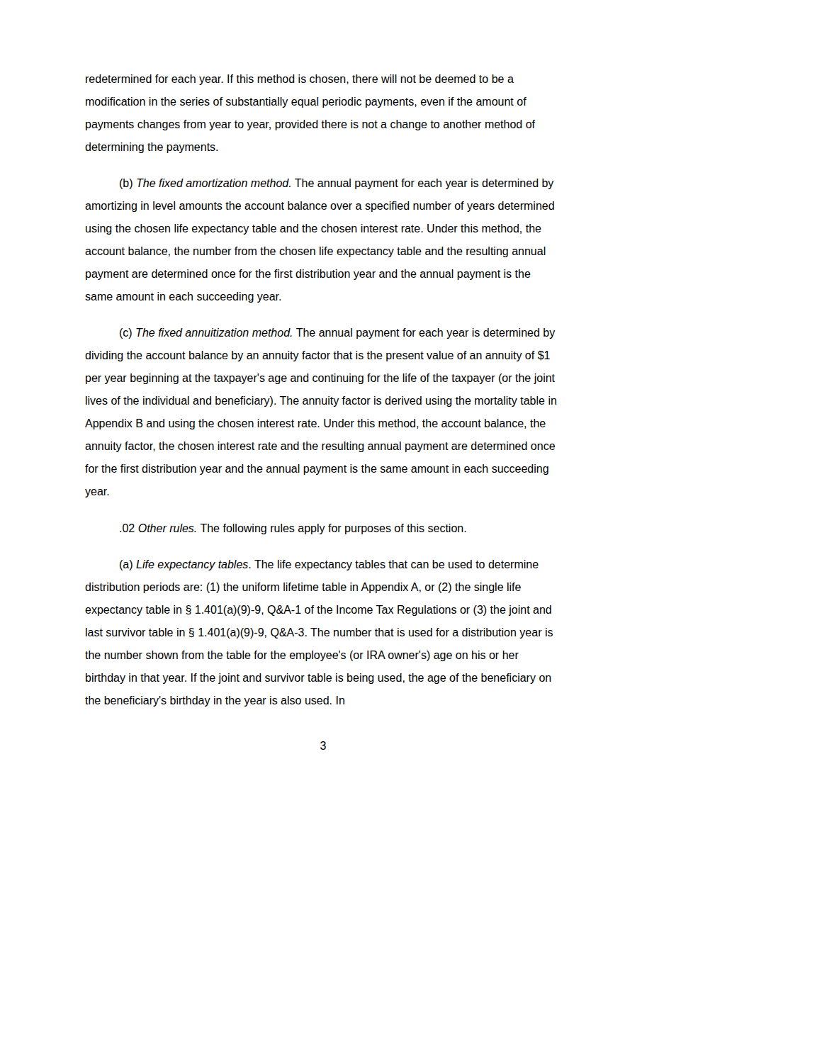redetermined for each year. If this method is chosen, there will not be deemed to be a modification in the series of substantially equal periodic payments, even if the amount of payments changes from year to year, provided there is not a change to another method of determining the payments.
(b) The fixed amortization method. The annual payment for each year is determined by amortizing in level amounts the account balance over a specified number of years determined using the chosen life expectancy table and the chosen interest rate. Under this method, the account balance, the number from the chosen life expectancy table and the resulting annual payment are determined once for the first distribution year and the annual payment is the same amount in each succeeding year.
(c) The fixed annuitization method. The annual payment for each year is determined by dividing the account balance by an annuity factor that is the present value of an annuity of $1 per year beginning at the taxpayer's age and continuing for the life of the taxpayer (or the joint lives of the individual and beneficiary). The annuity factor is derived using the mortality table in Appendix B and using the chosen interest rate. Under this method, the account balance, the annuity factor, the chosen interest rate and the resulting annual payment are determined once for the first distribution year and the annual payment is the same amount in each succeeding year.
.02 Other rules. The following rules apply for purposes of this section.
(a) Life expectancy tables. The life expectancy tables that can be used to determine distribution periods are: (1) the uniform lifetime table in Appendix A, or (2) the single life expectancy table in § 1.401(a)(9)-9, Q&A-1 of the Income Tax Regulations or (3) the joint and last survivor table in § 1.401(a)(9)-9, Q&A-3. The number that is used for a distribution year is the number shown from the table for the employee's (or IRA owner's) age on his or her birthday in that year. If the joint and survivor table is being used, the age of the beneficiary on the beneficiary's birthday in the year is also used. In
3